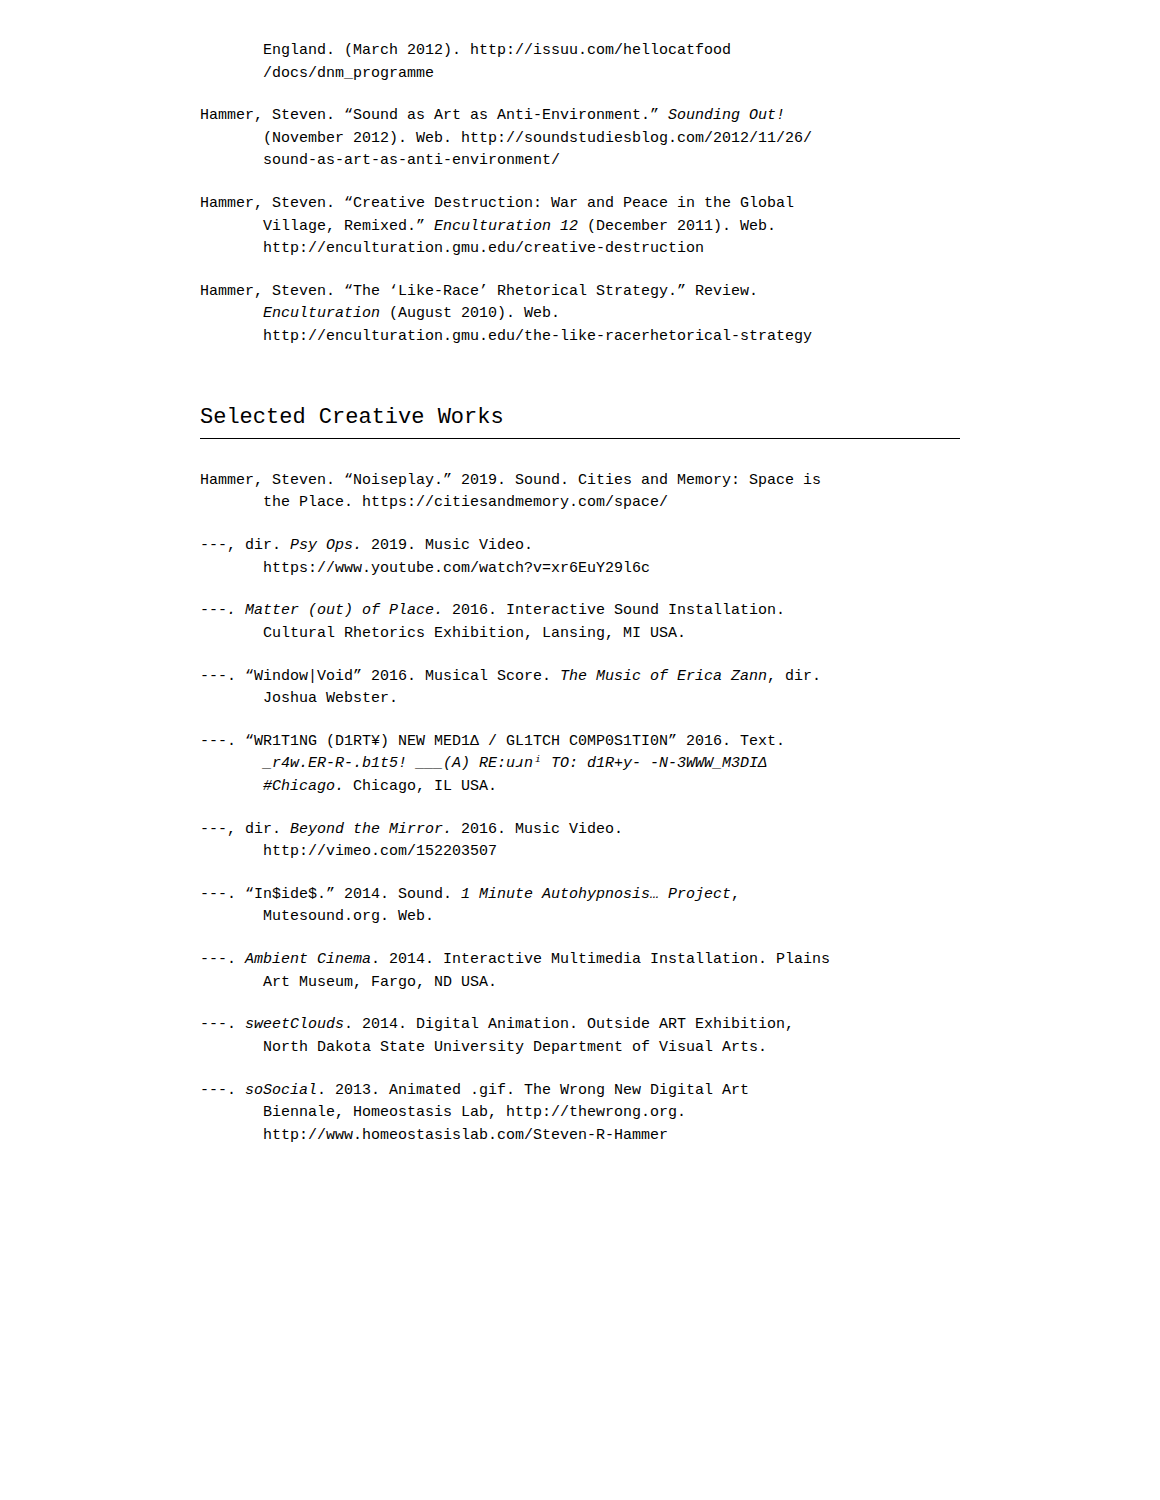England. (March 2012). http://issuu.com/hellocatfood
/docs/dnm_programme
Hammer, Steven. “Sound as Art as Anti-Environment.” Sounding Out!
(November 2012). Web. http://soundstudiesblog.com/2012/11/26/
sound-as-art-as-anti-environment/
Hammer, Steven. “Creative Destruction: War and Peace in the Global
Village, Remixed.” Enculturation 12 (December 2011). Web.
http://enculturation.gmu.edu/creative-destruction
Hammer, Steven. “The ‘Like-Race’ Rhetorical Strategy.” Review.
Enculturation (August 2010). Web.
http://enculturation.gmu.edu/the-like-racerhetorical-strategy
Selected Creative Works
Hammer, Steven. “Noiseplay.” 2019. Sound. Cities and Memory: Space is
the Place. https://citiesandmemory.com/space/
---, dir. Psy Ops. 2019. Music Video.
https://www.youtube.com/watch?v=xr6EuY29l6c
---. Matter (out) of Place. 2016. Interactive Sound Installation.
Cultural Rhetorics Exhibition, Lansing, MI USA.
---. “Window|Void” 2016. Musical Score. The Music of Erica Zann, dir.
Joshua Webster.
---. “WR1T1NG (D1RT¥) NEW MED1Δ / GL1TCH C0MP0S1TI0N” 2016. Text.
_r4w.ER-R-.b1t5! ___(A) RE:uɹnⁱ TO: d1R+y- -N-3WWW_M3DIΔ
#Chicago. Chicago, IL USA.
---, dir. Beyond the Mirror. 2016. Music Video.
http://vimeo.com/152203507
---. “In$ide$.” 2014. Sound. 1 Minute Autohypnosis… Project,
Mutesound.org. Web.
---. Ambient Cinema. 2014. Interactive Multimedia Installation. Plains
Art Museum, Fargo, ND USA.
---. sweetClouds. 2014. Digital Animation. Outside ART Exhibition,
North Dakota State University Department of Visual Arts.
---. soSocial. 2013. Animated .gif. The Wrong New Digital Art
Biennale, Homeostasis Lab, http://thewrong.org.
http://www.homeostasislab.com/Steven-R-Hammer